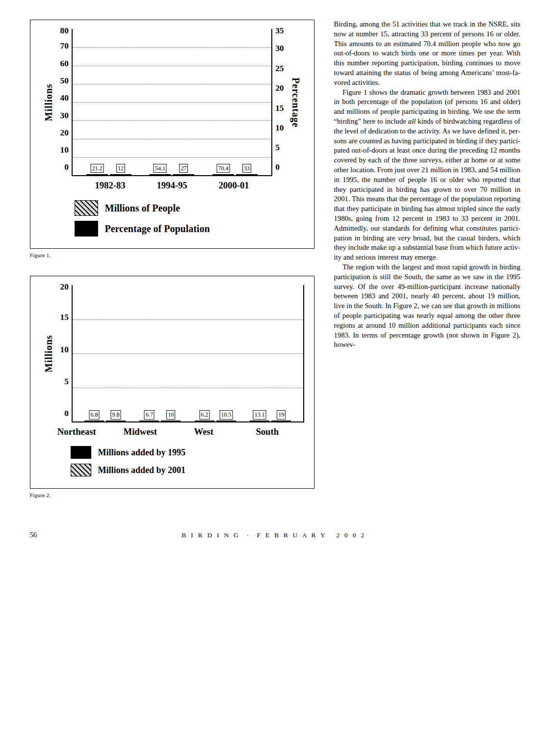Millions
80 70 60 50 40 30 20 10 0
21.2
12
54.1
27
70.4
33
35 30 25 20 15 10 5 0
Percentage
1982-83 1994-95 2000-01
Millions of People
Percentage of Population
Figure 1.
Millions
20 15 10 5 0
6.8
9.8
6.7
10
6.2
10.5
13.1
19
Northeast Midwest West South
Millions added by 1995
Millions added by 2001
Figure 2.
Birding, among the 51 activities that we track in the NSRE, sits now at number 15, attracting 33 percent of persons 16 or older. This amounts to an estimated 70.4 million people who now go out-of-doors to watch birds one or more times per year. With this number reporting participation, birding continues to move toward attaining the status of being among Americans’ most-favored activities.
Figure 1 shows the dramatic growth between 1983 and 2001 in both percentage of the population (of persons 16 and older) and millions of people participating in birding. We use the term “birding” here to include all kinds of birdwatching regardless of the level of dedication to the activity. As we have defined it, persons are counted as having participated in birding if they participated out-of-doors at least once during the preceding 12 months covered by each of the three surveys, either at home or at some other location. From just over 21 million in 1983, and 54 million in 1995, the number of people 16 or older who reported that they participated in birding has grown to over 70 million in 2001. This means that the percentage of the population reporting that they participate in birding has almost tripled since the early 1980s, going from 12 percent in 1983 to 33 percent in 2001. Admittedly, our standards for defining what constitutes participation in birding are very broad, but the casual birders, which they include make up a substantial base from which future activity and serious interest may emerge.
The region with the largest and most rapid growth in birding participation is still the South, the same as we saw in the 1995 survey. Of the over 49-million-participant increase nationally between 1983 and 2001, nearly 40 percent, about 19 million, live in the South. In Figure 2, we can see that growth in millions of people participating was nearly equal among the other three regions at around 10 million additional participants each since 1983. In terms of percentage growth (not shown in Figure 2), howev-
56 B I R D I N G · F E B R U A R Y 2 0 0 2